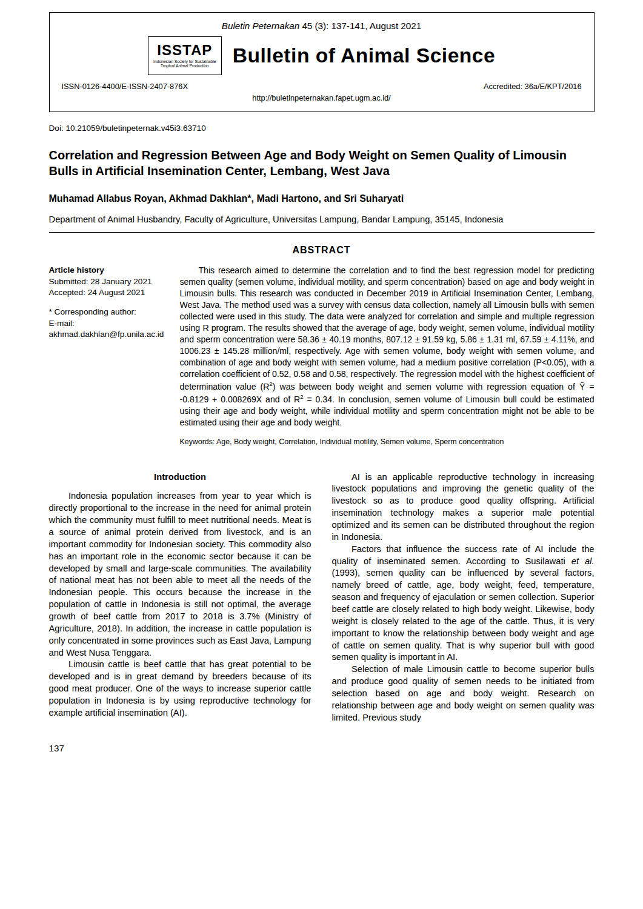Buletin Peternakan 45 (3): 137-141, August 2021
ISSTAP Indonesian Society for Sustainable Tropical Animal Production
Bulletin of Animal Science
ISSN-0126-4400/E-ISSN-2407-876X Accredited: 36a/E/KPT/2016
http://buletinpeternakan.fapet.ugm.ac.id/
Doi: 10.21059/buletinpeternak.v45i3.63710
Correlation and Regression Between Age and Body Weight on Semen Quality of Limousin Bulls in Artificial Insemination Center, Lembang, West Java
Muhamad Allabus Royan, Akhmad Dakhlan*, Madi Hartono, and Sri Suharyati
Department of Animal Husbandry, Faculty of Agriculture, Universitas Lampung, Bandar Lampung, 35145, Indonesia
ABSTRACT
Article history
Submitted: 28 January 2021
Accepted: 24 August 2021
* Corresponding author:
E-mail:
akhmad.dakhlan@fp.unila.ac.id
This research aimed to determine the correlation and to find the best regression model for predicting semen quality (semen volume, individual motility, and sperm concentration) based on age and body weight in Limousin bulls. This research was conducted in December 2019 in Artificial Insemination Center, Lembang, West Java. The method used was a survey with census data collection, namely all Limousin bulls with semen collected were used in this study. The data were analyzed for correlation and simple and multiple regression using R program. The results showed that the average of age, body weight, semen volume, individual motility and sperm concentration were 58.36 ± 40.19 months, 807.12 ± 91.59 kg, 5.86 ± 1.31 ml, 67.59 ± 4.11%, and 1006.23 ± 145.28 million/ml, respectively. Age with semen volume, body weight with semen volume, and combination of age and body weight with semen volume, had a medium positive correlation (P<0.05), with a correlation coefficient of 0.52, 0.58 and 0.58, respectively. The regression model with the highest coefficient of determination value (R2) was between body weight and semen volume with regression equation of Ŷ = -0.8129 + 0.008269X and of R2 = 0.34. In conclusion, semen volume of Limousin bull could be estimated using their age and body weight, while individual motility and sperm concentration might not be able to be estimated using their age and body weight.
Keywords: Age, Body weight, Correlation, Individual motility, Semen volume, Sperm concentration
Introduction
Indonesia population increases from year to year which is directly proportional to the increase in the need for animal protein which the community must fulfill to meet nutritional needs. Meat is a source of animal protein derived from livestock, and is an important commodity for Indonesian society. This commodity also has an important role in the economic sector because it can be developed by small and large-scale communities. The availability of national meat has not been able to meet all the needs of the Indonesian people. This occurs because the increase in the population of cattle in Indonesia is still not optimal, the average growth of beef cattle from 2017 to 2018 is 3.7% (Ministry of Agriculture, 2018). In addition, the increase in cattle population is only concentrated in some provinces such as East Java, Lampung and West Nusa Tenggara.
Limousin cattle is beef cattle that has great potential to be developed and is in great demand by breeders because of its good meat producer. One of the ways to increase superior cattle population in Indonesia is by using reproductive technology for example artificial insemination (AI).
AI is an applicable reproductive technology in increasing livestock populations and improving the genetic quality of the livestock so as to produce good quality offspring. Artificial insemination technology makes a superior male potential optimized and its semen can be distributed throughout the region in Indonesia.
Factors that influence the success rate of AI include the quality of inseminated semen. According to Susilawati et al. (1993), semen quality can be influenced by several factors, namely breed of cattle, age, body weight, feed, temperature, season and frequency of ejaculation or semen collection. Superior beef cattle are closely related to high body weight. Likewise, body weight is closely related to the age of the cattle. Thus, it is very important to know the relationship between body weight and age of cattle on semen quality. That is why superior bull with good semen quality is important in AI.
Selection of male Limousin cattle to become superior bulls and produce good quality of semen needs to be initiated from selection based on age and body weight. Research on relationship between age and body weight on semen quality was limited. Previous study
137